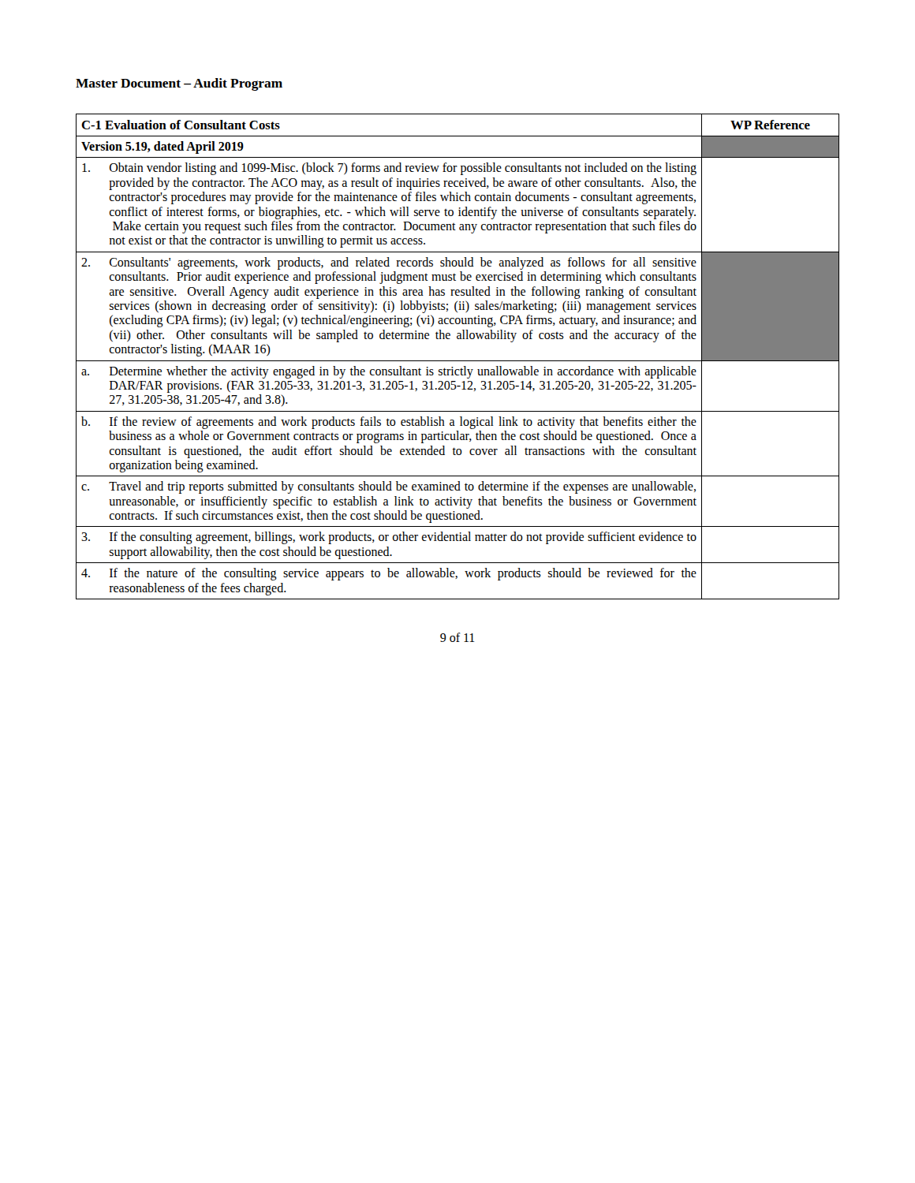Master Document – Audit Program
| C-1 Evaluation of Consultant Costs | WP Reference |
| Version 5.19, dated April 2019 | |
| 1. Obtain vendor listing and 1099-Misc. (block 7) forms and review for possible consultants not included on the listing provided by the contractor. The ACO may, as a result of inquiries received, be aware of other consultants. Also, the contractor's procedures may provide for the maintenance of files which contain documents - consultant agreements, conflict of interest forms, or biographies, etc. - which will serve to identify the universe of consultants separately. Make certain you request such files from the contractor. Document any contractor representation that such files do not exist or that the contractor is unwilling to permit us access. | |
| 2. Consultants' agreements, work products, and related records should be analyzed as follows for all sensitive consultants. Prior audit experience and professional judgment must be exercised in determining which consultants are sensitive. Overall Agency audit experience in this area has resulted in the following ranking of consultant services (shown in decreasing order of sensitivity): (i) lobbyists; (ii) sales/marketing; (iii) management services (excluding CPA firms); (iv) legal; (v) technical/engineering; (vi) accounting, CPA firms, actuary, and insurance; and (vii) other. Other consultants will be sampled to determine the allowability of costs and the accuracy of the contractor's listing. (MAAR 16) | |
| a. Determine whether the activity engaged in by the consultant is strictly unallowable in accordance with applicable DAR/FAR provisions. (FAR 31.205-33, 31.201-3, 31.205-1, 31.205-12, 31.205-14, 31.205-20, 31-205-22, 31.205-27, 31.205-38, 31.205-47, and 3.8). | |
| b. If the review of agreements and work products fails to establish a logical link to activity that benefits either the business as a whole or Government contracts or programs in particular, then the cost should be questioned. Once a consultant is questioned, the audit effort should be extended to cover all transactions with the consultant organization being examined. | |
| c. Travel and trip reports submitted by consultants should be examined to determine if the expenses are unallowable, unreasonable, or insufficiently specific to establish a link to activity that benefits the business or Government contracts. If such circumstances exist, then the cost should be questioned. | |
| 3. If the consulting agreement, billings, work products, or other evidential matter do not provide sufficient evidence to support allowability, then the cost should be questioned. | |
| 4. If the nature of the consulting service appears to be allowable, work products should be reviewed for the reasonableness of the fees charged. | |
9 of 11